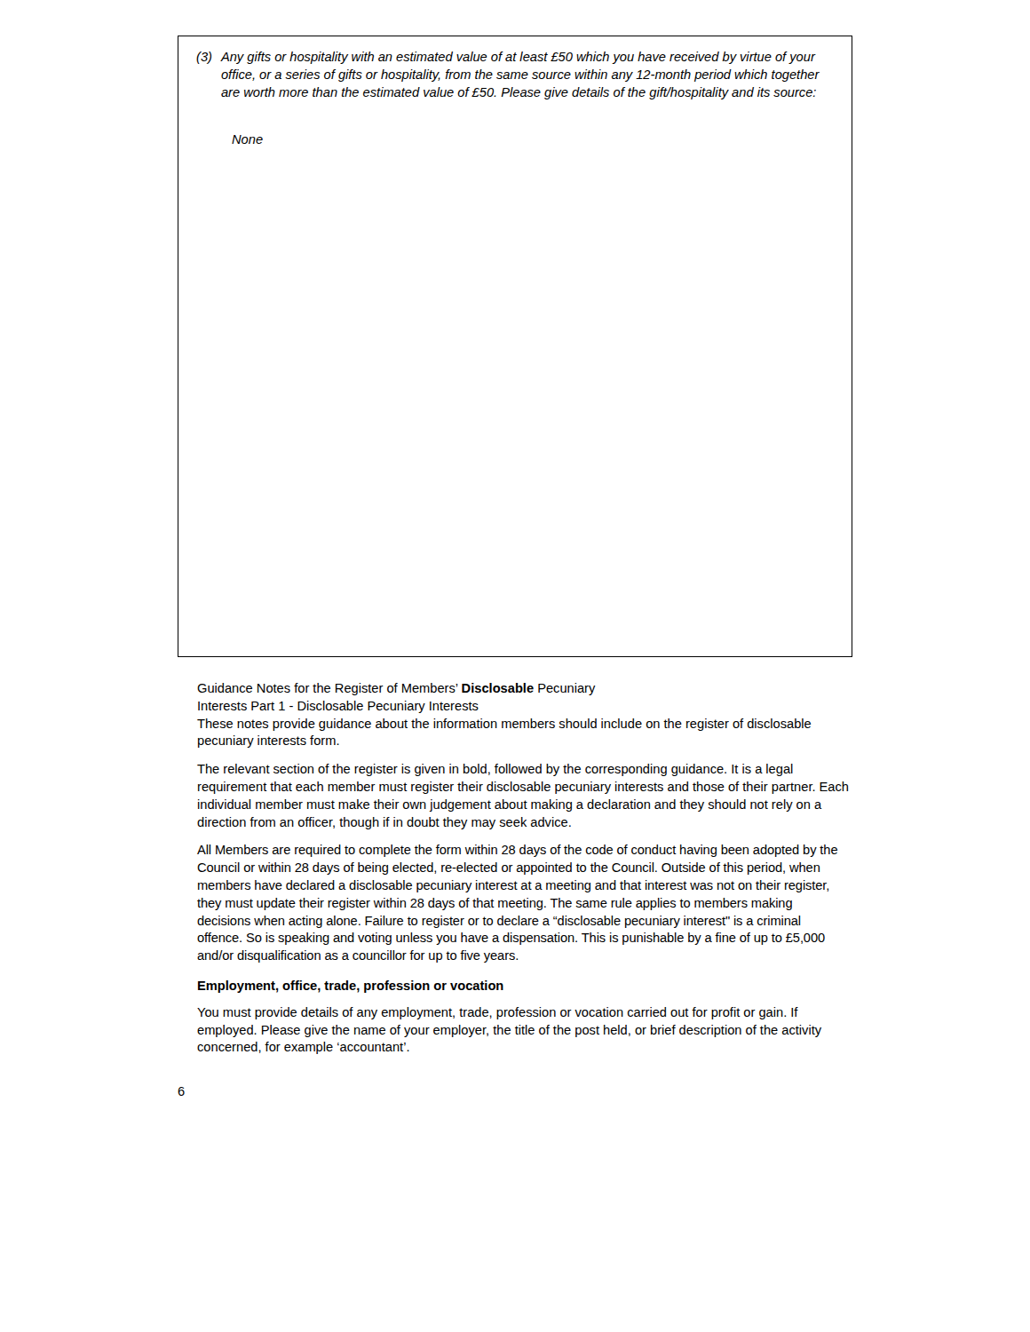(3)
Any gifts or hospitality with an estimated value of at least £50 which you have received by virtue of your office, or a series of gifts or hospitality, from the same source within any 12-month period which together are worth more than the estimated value of £50. Please give details of the gift/hospitality and its source:
None
Guidance Notes for the Register of Members’ Disclosable Pecuniary
Interests Part 1 - Disclosable Pecuniary Interests
These notes provide guidance about the information members should include on the register of disclosable pecuniary interests form.
The relevant section of the register is given in bold, followed by the corresponding guidance. It is a legal requirement that each member must register their disclosable pecuniary interests and those of their partner. Each individual member must make their own judgement about making a declaration and they should not rely on a direction from an officer, though if in doubt they may seek advice.
All Members are required to complete the form within 28 days of the code of conduct having been adopted by the Council or within 28 days of being elected, re-elected or appointed to the Council. Outside of this period, when members have declared a disclosable pecuniary interest at a meeting and that interest was not on their register, they must update their register within 28 days of that meeting. The same rule applies to members making decisions when acting alone. Failure to register or to declare a “disclosable pecuniary interest" is a criminal offence. So is speaking and voting unless you have a dispensation. This is punishable by a fine of up to £5,000 and/or disqualification as a councillor for up to five years.
Employment, office, trade, profession or vocation
You must provide details of any employment, trade, profession or vocation carried out for profit or gain. If employed. Please give the name of your employer, the title of the post held, or brief description of the activity concerned, for example ‘accountant’.
6